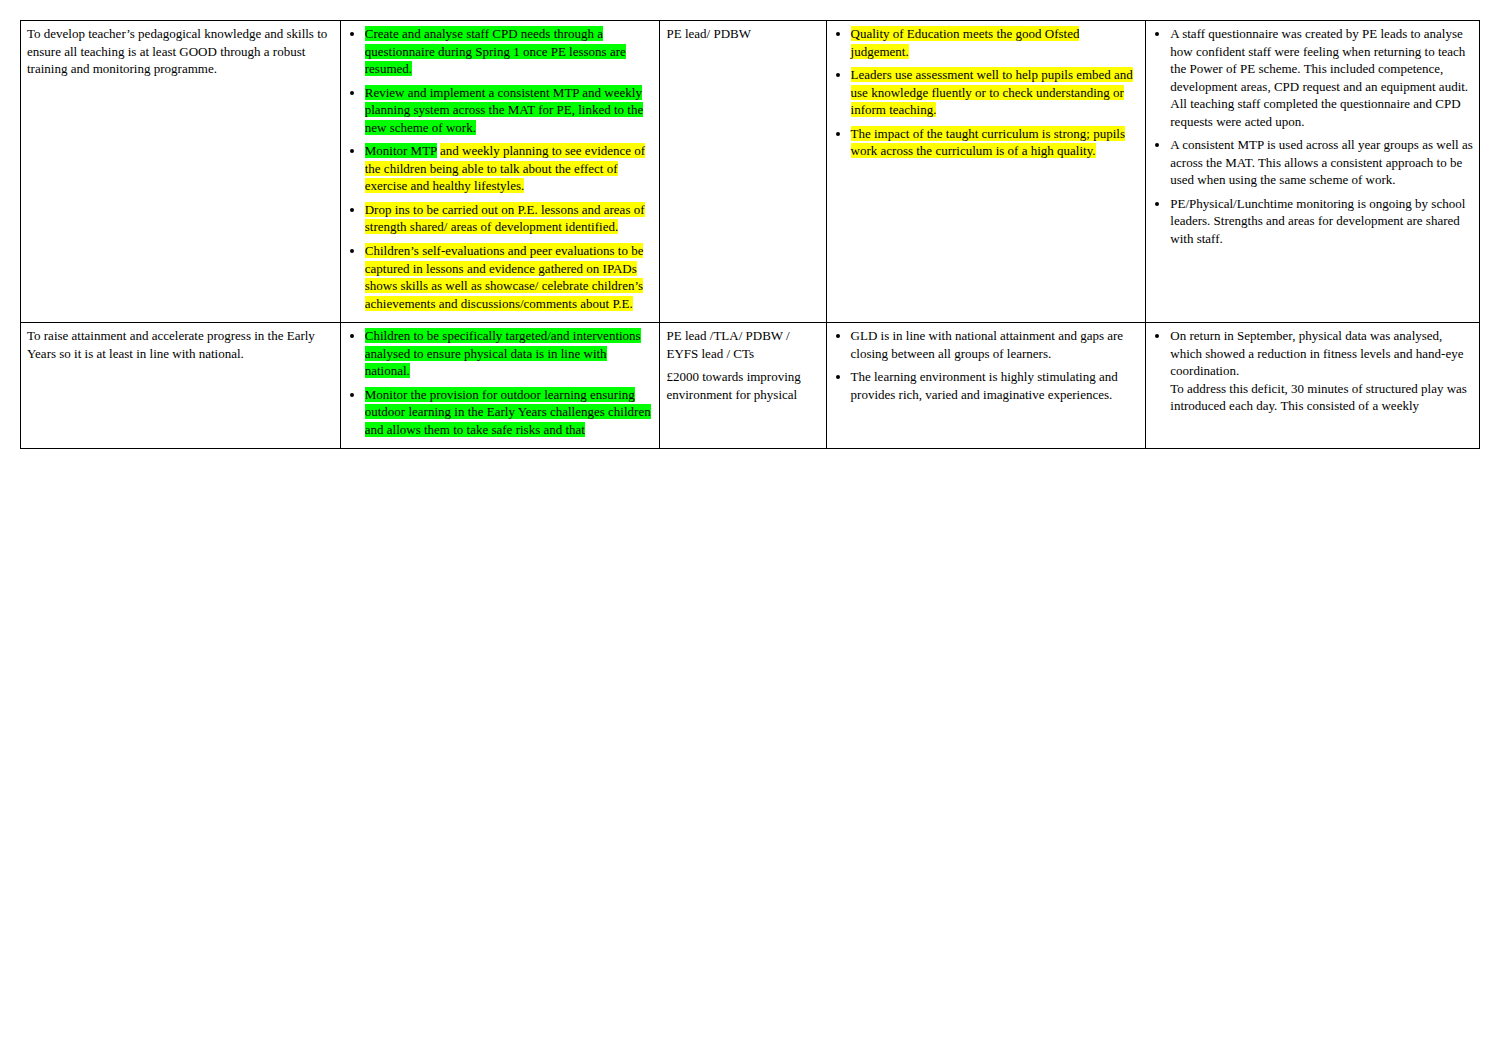| To develop teacher’s pedagogical knowledge and skills to ensure all teaching is at least GOOD through a robust training and monitoring programme. | Create and analyse staff CPD needs through a questionnaire during Spring 1 once PE lessons are resumed. Review and implement a consistent MTP and weekly planning system across the MAT for PE, linked to the new scheme of work. Monitor MTP and weekly planning to see evidence of the children being able to talk about the effect of exercise and healthy lifestyles. Drop ins to be carried out on P.E. lessons and areas of strength shared/ areas of development identified. Children’s self-evaluations and peer evaluations to be captured in lessons and evidence gathered on IPADs shows skills as well as showcase/ celebrate children’s achievements and discussions/comments about P.E. | PE lead/ PDBW | Quality of Education meets the good Ofsted judgement. Leaders use assessment well to help pupils embed and use knowledge fluently or to check understanding or inform teaching. The impact of the taught curriculum is strong; pupils work across the curriculum is of a high quality. | A staff questionnaire was created by PE leads to analyse how confident staff were feeling when returning to teach the Power of PE scheme. This included competence, development areas, CPD request and an equipment audit. All teaching staff completed the questionnaire and CPD requests were acted upon. A consistent MTP is used across all year groups as well as across the MAT. This allows a consistent approach to be used when using the same scheme of work. PE/Physical/Lunchtime monitoring is ongoing by school leaders. Strengths and areas for development are shared with staff. |
| To raise attainment and accelerate progress in the Early Years so it is at least in line with national. | Children to be specifically targeted/and interventions analysed to ensure physical data is in line with national. Monitor the provision for outdoor learning ensuring outdoor learning in the Early Years challenges children and allows them to take safe risks and that | PE lead /TLA/ PDBW / EYFS lead / CTs £2000 towards improving environment for physical | GLD is in line with national attainment and gaps are closing between all groups of learners. The learning environment is highly stimulating and provides rich, varied and imaginative experiences. | On return in September, physical data was analysed, which showed a reduction in fitness levels and hand-eye coordination. To address this deficit, 30 minutes of structured play was introduced each day. This consisted of a weekly |